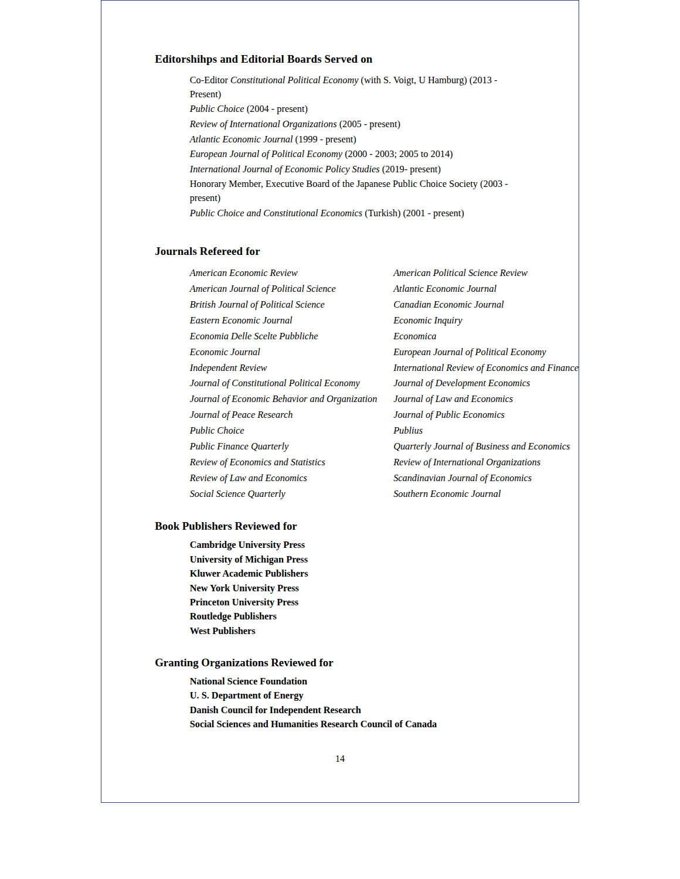Editorshihps and Editorial Boards Served on
Co-Editor Constitutional Political Economy (with S. Voigt, U Hamburg) (2013 - Present)
Public Choice (2004 - present)
Review of International Organizations (2005 - present)
Atlantic Economic Journal (1999 - present)
European Journal of Political Economy (2000 - 2003; 2005 to 2014)
International Journal of Economic Policy Studies (2019- present)
Honorary Member, Executive Board of the Japanese Public Choice Society (2003 - present)
Public Choice and Constitutional Economics (Turkish) (2001 - present)
Journals Refereed for
| American Economic Review | American Political Science Review |
| American Journal of Political Science | Atlantic Economic Journal |
| British Journal of Political Science | Canadian Economic Journal |
| Eastern Economic Journal | Economic Inquiry |
| Economia Delle Scelte Pubbliche | Economica |
| Economic Journal | European Journal of Political Economy |
| Independent Review | International Review of Economics and Finance |
| Journal of Constitutional Political Economy | Journal of Development Economics |
| Journal of Economic Behavior and Organization | Journal of Law and Economics |
| Journal of Peace Research | Journal of Public Economics |
| Public Choice | Publius |
| Public Finance Quarterly | Quarterly Journal of Business and Economics |
| Review of Economics and Statistics | Review of International Organizations |
| Review of Law and Economics | Scandinavian Journal of Economics |
| Social Science Quarterly | Southern Economic Journal |
Book Publishers Reviewed for
Cambridge University Press
University of Michigan Press
Kluwer Academic Publishers
New York University Press
Princeton University Press
Routledge Publishers
West Publishers
Granting Organizations Reviewed for
National Science Foundation
U. S. Department of Energy
Danish Council for Independent Research
Social Sciences and Humanities Research Council of Canada
14